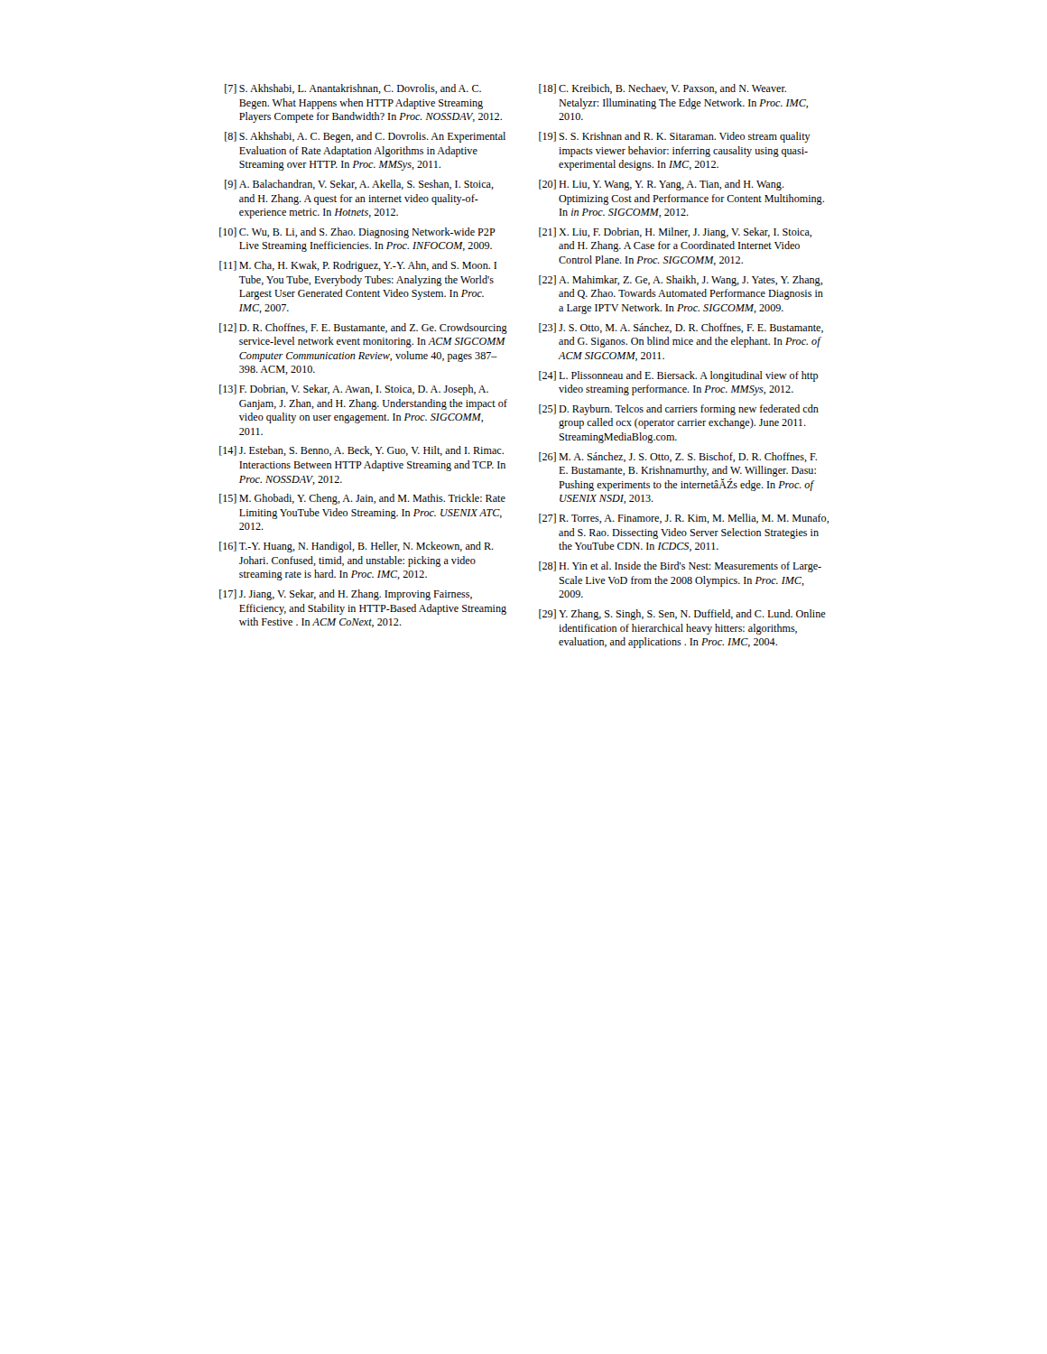[7] S. Akhshabi, L. Anantakrishnan, C. Dovrolis, and A. C. Begen. What Happens when HTTP Adaptive Streaming Players Compete for Bandwidth? In Proc. NOSSDAV, 2012.
[8] S. Akhshabi, A. C. Begen, and C. Dovrolis. An Experimental Evaluation of Rate Adaptation Algorithms in Adaptive Streaming over HTTP. In Proc. MMSys, 2011.
[9] A. Balachandran, V. Sekar, A. Akella, S. Seshan, I. Stoica, and H. Zhang. A quest for an internet video quality-of-experience metric. In Hotnets, 2012.
[10] C. Wu, B. Li, and S. Zhao. Diagnosing Network-wide P2P Live Streaming Inefficiencies. In Proc. INFOCOM, 2009.
[11] M. Cha, H. Kwak, P. Rodriguez, Y.-Y. Ahn, and S. Moon. I Tube, You Tube, Everybody Tubes: Analyzing the World's Largest User Generated Content Video System. In Proc. IMC, 2007.
[12] D. R. Choffnes, F. E. Bustamante, and Z. Ge. Crowdsourcing service-level network event monitoring. In ACM SIGCOMM Computer Communication Review, volume 40, pages 387–398. ACM, 2010.
[13] F. Dobrian, V. Sekar, A. Awan, I. Stoica, D. A. Joseph, A. Ganjam, J. Zhan, and H. Zhang. Understanding the impact of video quality on user engagement. In Proc. SIGCOMM, 2011.
[14] J. Esteban, S. Benno, A. Beck, Y. Guo, V. Hilt, and I. Rimac. Interactions Between HTTP Adaptive Streaming and TCP. In Proc. NOSSDAV, 2012.
[15] M. Ghobadi, Y. Cheng, A. Jain, and M. Mathis. Trickle: Rate Limiting YouTube Video Streaming. In Proc. USENIX ATC, 2012.
[16] T.-Y. Huang, N. Handigol, B. Heller, N. Mckeown, and R. Johari. Confused, timid, and unstable: picking a video streaming rate is hard. In Proc. IMC, 2012.
[17] J. Jiang, V. Sekar, and H. Zhang. Improving Fairness, Efficiency, and Stability in HTTP-Based Adaptive Streaming with Festive . In ACM CoNext, 2012.
[18] C. Kreibich, B. Nechaev, V. Paxson, and N. Weaver. Netalyzr: Illuminating The Edge Network. In Proc. IMC, 2010.
[19] S. S. Krishnan and R. K. Sitaraman. Video stream quality impacts viewer behavior: inferring causality using quasi-experimental designs. In IMC, 2012.
[20] H. Liu, Y. Wang, Y. R. Yang, A. Tian, and H. Wang. Optimizing Cost and Performance for Content Multihoming. In in Proc. SIGCOMM, 2012.
[21] X. Liu, F. Dobrian, H. Milner, J. Jiang, V. Sekar, I. Stoica, and H. Zhang. A Case for a Coordinated Internet Video Control Plane. In Proc. SIGCOMM, 2012.
[22] A. Mahimkar, Z. Ge, A. Shaikh, J. Wang, J. Yates, Y. Zhang, and Q. Zhao. Towards Automated Performance Diagnosis in a Large IPTV Network. In Proc. SIGCOMM, 2009.
[23] J. S. Otto, M. A. Sánchez, D. R. Choffnes, F. E. Bustamante, and G. Siganos. On blind mice and the elephant. In Proc. of ACM SIGCOMM, 2011.
[24] L. Plissonneau and E. Biersack. A longitudinal view of http video streaming performance. In Proc. MMSys, 2012.
[25] D. Rayburn. Telcos and carriers forming new federated cdn group called ocx (operator carrier exchange). June 2011. StreamingMediaBlog.com.
[26] M. A. Sánchez, J. S. Otto, Z. S. Bischof, D. R. Choffnes, F. E. Bustamante, B. Krishnamurthy, and W. Willinger. Dasu: Pushing experiments to the internetâĂŹs edge. In Proc. of USENIX NSDI, 2013.
[27] R. Torres, A. Finamore, J. R. Kim, M. Mellia, M. M. Munafo, and S. Rao. Dissecting Video Server Selection Strategies in the YouTube CDN. In ICDCS, 2011.
[28] H. Yin et al. Inside the Bird's Nest: Measurements of Large-Scale Live VoD from the 2008 Olympics. In Proc. IMC, 2009.
[29] Y. Zhang, S. Singh, S. Sen, N. Duffield, and C. Lund. Online identification of hierarchical heavy hitters: algorithms, evaluation, and applications . In Proc. IMC, 2004.